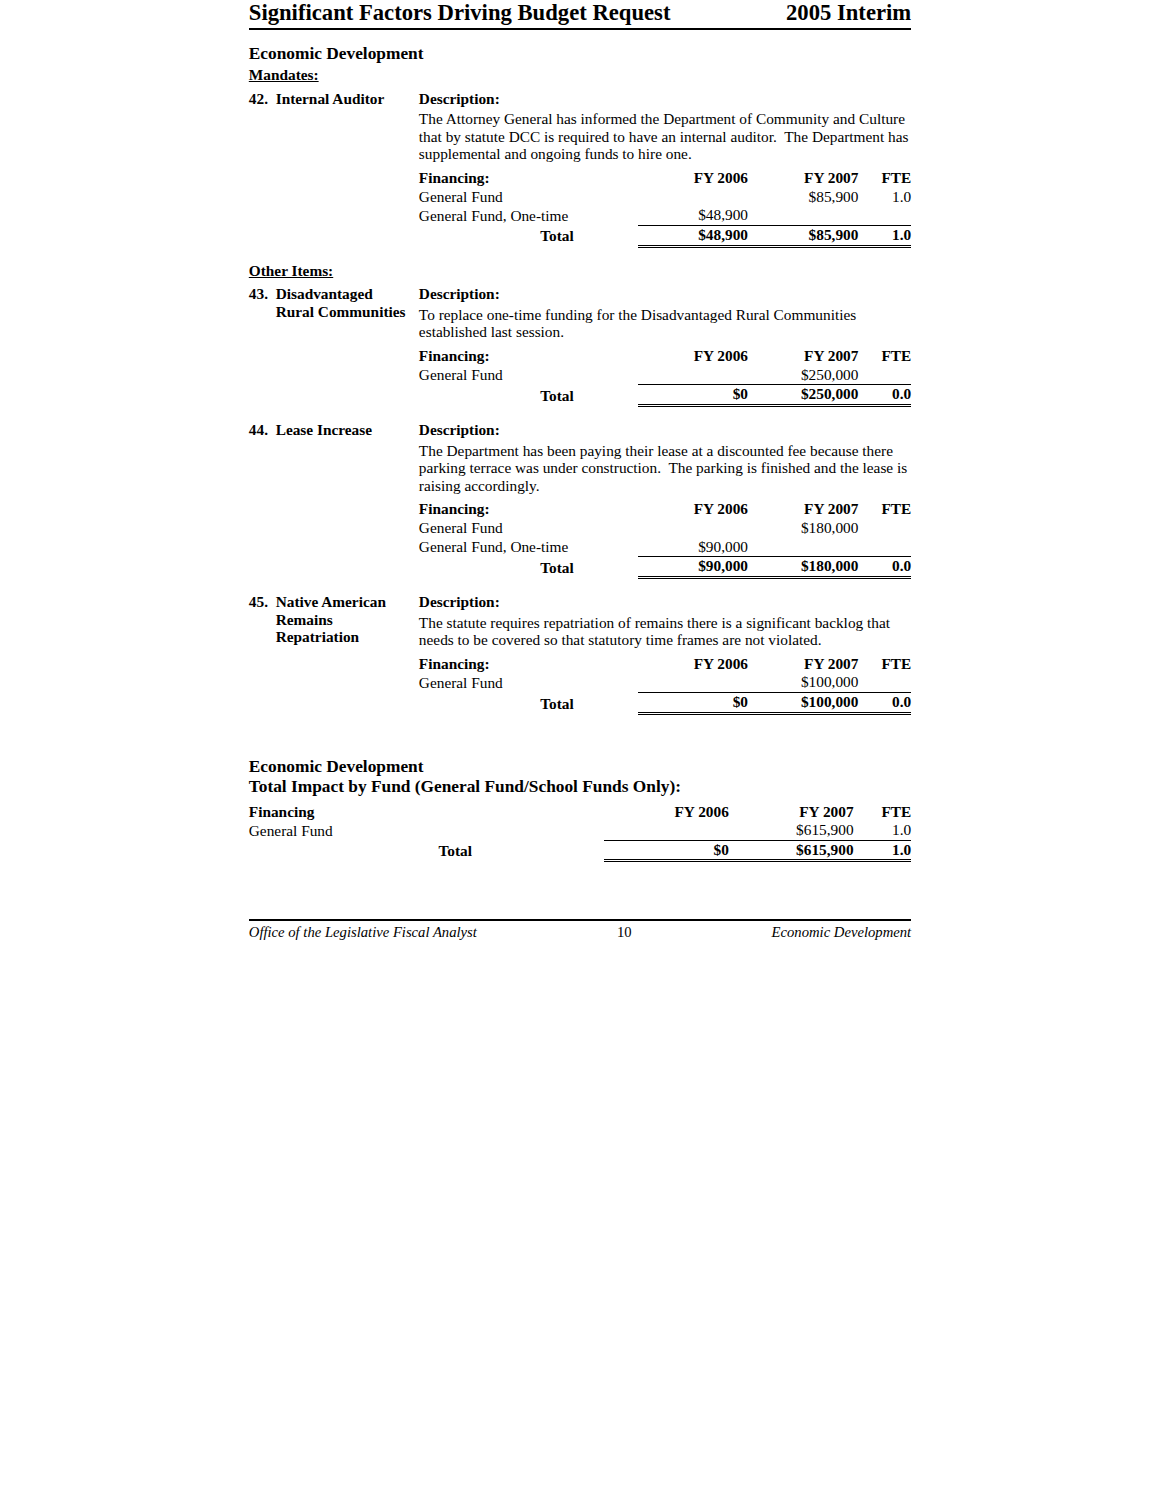Significant Factors Driving Budget Request
2005 Interim
Economic Development
Mandates:
42.
Internal Auditor
Description:
The Attorney General has informed the Department of Community and Culture that by statute DCC is required to have an internal auditor. The Department has supplemental and ongoing funds to hire one.
| Financing: | FY 2006 | FY 2007 | FTE |
| General Fund | | $85,900 | 1.0 |
| General Fund, One-time | $48,900 | | |
| Total | $48,900 | $85,900 | 1.0 |
Other Items:
43.
Disadvantaged Rural Communities
Description:
To replace one-time funding for the Disadvantaged Rural Communities established last session.
| Financing: | FY 2006 | FY 2007 | FTE |
| General Fund | | $250,000 | |
| Total | $0 | $250,000 | 0.0 |
44.
Lease Increase
Description:
The Department has been paying their lease at a discounted fee because there parking terrace was under construction. The parking is finished and the lease is raising accordingly.
| Financing: | FY 2006 | FY 2007 | FTE |
| General Fund | | $180,000 | |
| General Fund, One-time | $90,000 | | |
| Total | $90,000 | $180,000 | 0.0 |
45.
Native American Remains Repatriation
Description:
The statute requires repatriation of remains there is a significant backlog that needs to be covered so that statutory time frames are not violated.
| Financing: | FY 2006 | FY 2007 | FTE |
| General Fund | | $100,000 | |
| Total | $0 | $100,000 | 0.0 |
Economic Development
Total Impact by Fund (General Fund/School Funds Only):
| Financing | FY 2006 | FY 2007 | FTE |
| General Fund | | $615,900 | 1.0 |
| Total | $0 | $615,900 | 1.0 |
Office of the Legislative Fiscal Analyst
10
Economic Development